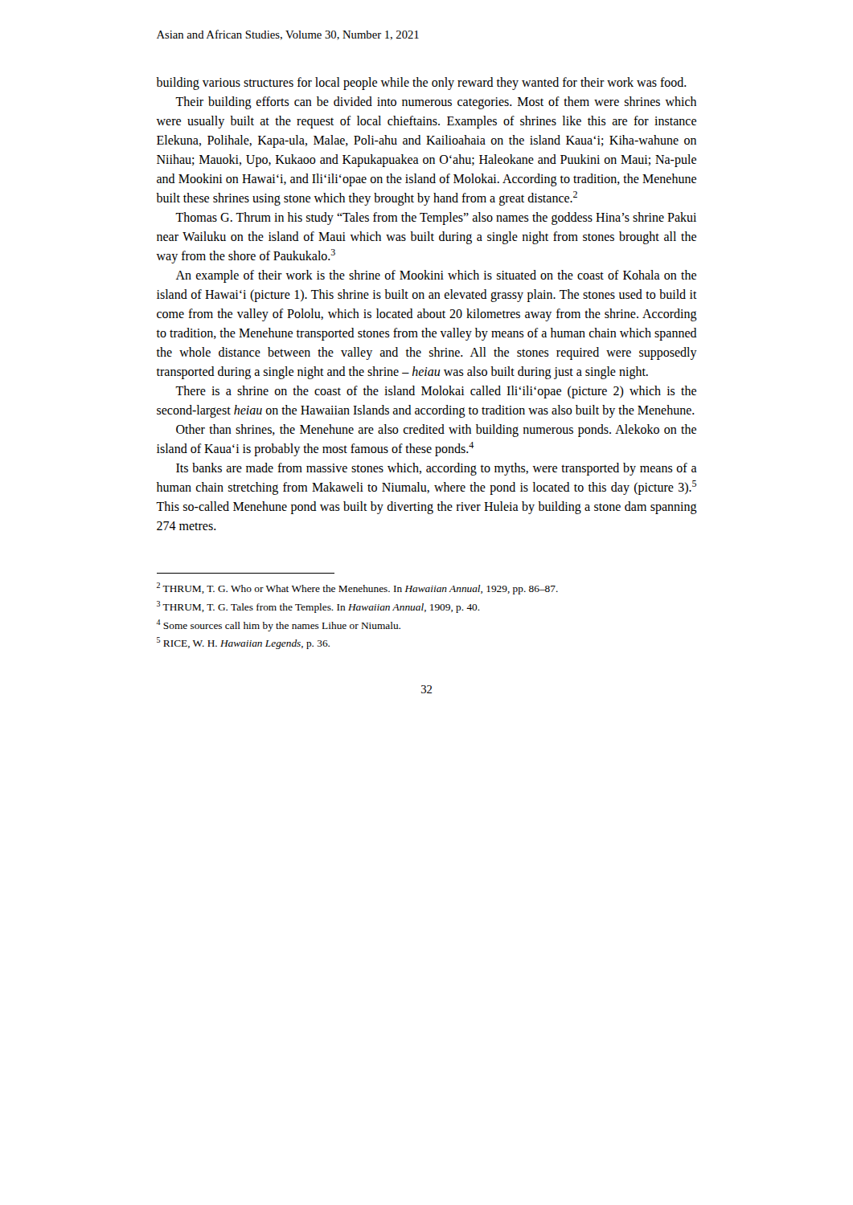Asian and African Studies, Volume 30, Number 1, 2021
building various structures for local people while the only reward they wanted for their work was food.
Their building efforts can be divided into numerous categories. Most of them were shrines which were usually built at the request of local chieftains. Examples of shrines like this are for instance Elekuna, Polihale, Kapa-ula, Malae, Poli-ahu and Kailioahaia on the island Kauaʻi; Kiha-wahune on Niihau; Mauoki, Upo, Kukaoo and Kapukapuakea on Oʻahu; Haleokane and Puukini on Maui; Na-pule and Mookini on Hawaiʻi, and Iliʻiliʻopae on the island of Molokai. According to tradition, the Menehune built these shrines using stone which they brought by hand from a great distance.2
Thomas G. Thrum in his study “Tales from the Temples” also names the goddess Hina’s shrine Pakui near Wailuku on the island of Maui which was built during a single night from stones brought all the way from the shore of Paukukalo.3
An example of their work is the shrine of Mookini which is situated on the coast of Kohala on the island of Hawaiʻi (picture 1). This shrine is built on an elevated grassy plain. The stones used to build it come from the valley of Pololu, which is located about 20 kilometres away from the shrine. According to tradition, the Menehune transported stones from the valley by means of a human chain which spanned the whole distance between the valley and the shrine. All the stones required were supposedly transported during a single night and the shrine – heiau was also built during just a single night.
There is a shrine on the coast of the island Molokai called Iliʻiliʻopae (picture 2) which is the second-largest heiau on the Hawaiian Islands and according to tradition was also built by the Menehune.
Other than shrines, the Menehune are also credited with building numerous ponds. Alekoko on the island of Kauaʻi is probably the most famous of these ponds.4
Its banks are made from massive stones which, according to myths, were transported by means of a human chain stretching from Makaweli to Niumalu, where the pond is located to this day (picture 3).5 This so-called Menehune pond was built by diverting the river Huleia by building a stone dam spanning 274 metres.
2 THRUM, T. G. Who or What Where the Menehunes. In Hawaiian Annual, 1929, pp. 86–87.
3 THRUM, T. G. Tales from the Temples. In Hawaiian Annual, 1909, p. 40.
4 Some sources call him by the names Lihue or Niumalu.
5 RICE, W. H. Hawaiian Legends, p. 36.
32